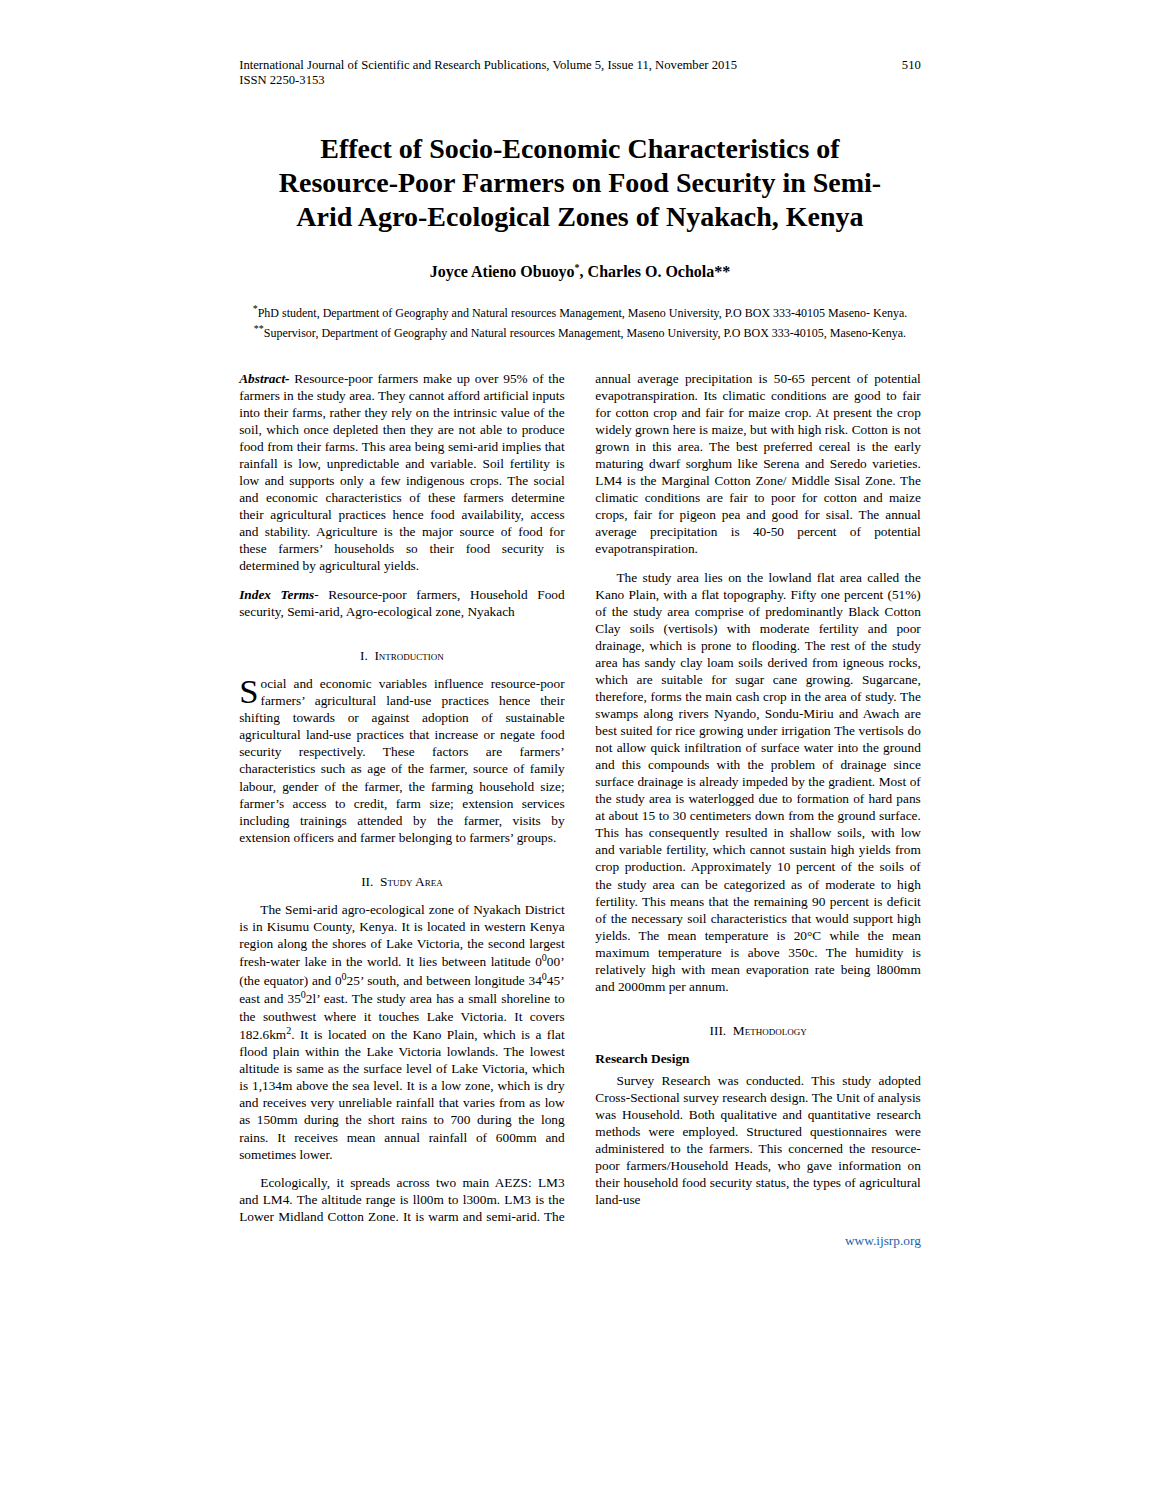International Journal of Scientific and Research Publications, Volume 5, Issue 11, November 2015
ISSN 2250-3153 510
Effect of Socio-Economic Characteristics of Resource-Poor Farmers on Food Security in Semi-Arid Agro-Ecological Zones of Nyakach, Kenya
Joyce Atieno Obuoyo*, Charles O. Ochola**
*PhD student, Department of Geography and Natural resources Management, Maseno University, P.O BOX 333-40105 Maseno- Kenya.
**Supervisor, Department of Geography and Natural resources Management, Maseno University, P.O BOX 333-40105, Maseno-Kenya.
Abstract- Resource-poor farmers make up over 95% of the farmers in the study area. They cannot afford artificial inputs into their farms, rather they rely on the intrinsic value of the soil, which once depleted then they are not able to produce food from their farms. This area being semi-arid implies that rainfall is low, unpredictable and variable. Soil fertility is low and supports only a few indigenous crops. The social and economic characteristics of these farmers determine their agricultural practices hence food availability, access and stability. Agriculture is the major source of food for these farmers’ households so their food security is determined by agricultural yields.
Index Terms- Resource-poor farmers, Household Food security, Semi-arid, Agro-ecological zone, Nyakach
I. Introduction
Social and economic variables influence resource-poor farmers’ agricultural land-use practices hence their shifting towards or against adoption of sustainable agricultural land-use practices that increase or negate food security respectively. These factors are farmers’ characteristics such as age of the farmer, source of family labour, gender of the farmer, the farming household size; farmer’s access to credit, farm size; extension services including trainings attended by the farmer, visits by extension officers and farmer belonging to farmers’ groups.
II. Study Area
The Semi-arid agro-ecological zone of Nyakach District is in Kisumu County, Kenya. It is located in western Kenya region along the shores of Lake Victoria, the second largest fresh-water lake in the world. It lies between latitude 0000’ (the equator) and 0025’ south, and between longitude 34045’ east and 3502l’ east. The study area has a small shoreline to the southwest where it touches Lake Victoria. It covers 182.6km2. It is located on the Kano Plain, which is a flat flood plain within the Lake Victoria lowlands. The lowest altitude is same as the surface level of Lake Victoria, which is 1,134m above the sea level. It is a low zone, which is dry and receives very unreliable rainfall that varies from as low as 150mm during the short rains to 700 during the long rains. It receives mean annual rainfall of 600mm and sometimes lower.
Ecologically, it spreads across two main AEZS: LM3 and LM4. The altitude range is ll00m to l300m. LM3 is the Lower Midland Cotton Zone. It is warm and semi-arid. The annual average precipitation is 50-65 percent of potential evapotranspiration. Its climatic conditions are good to fair for cotton crop and fair for maize crop. At present the crop widely grown here is maize, but with high risk. Cotton is not grown in this area. The best preferred cereal is the early maturing dwarf sorghum like Serena and Seredo varieties. LM4 is the Marginal Cotton Zone/ Middle Sisal Zone. The climatic conditions are fair to poor for cotton and maize crops, fair for pigeon pea and good for sisal. The annual average precipitation is 40-50 percent of potential evapotranspiration.
The study area lies on the lowland flat area called the Kano Plain, with a flat topography. Fifty one percent (51%) of the study area comprise of predominantly Black Cotton Clay soils (vertisols) with moderate fertility and poor drainage, which is prone to flooding. The rest of the study area has sandy clay loam soils derived from igneous rocks, which are suitable for sugar cane growing. Sugarcane, therefore, forms the main cash crop in the area of study. The swamps along rivers Nyando, Sondu-Miriu and Awach are best suited for rice growing under irrigation The vertisols do not allow quick infiltration of surface water into the ground and this compounds with the problem of drainage since surface drainage is already impeded by the gradient. Most of the study area is waterlogged due to formation of hard pans at about 15 to 30 centimeters down from the ground surface. This has consequently resulted in shallow soils, with low and variable fertility, which cannot sustain high yields from crop production. Approximately 10 percent of the soils of the study area can be categorized as of moderate to high fertility. This means that the remaining 90 percent is deficit of the necessary soil characteristics that would support high yields. The mean temperature is 20°C while the mean maximum temperature is above 350c. The humidity is relatively high with mean evaporation rate being l800mm and 2000mm per annum.
III. Methodology
Research Design
Survey Research was conducted. This study adopted Cross-Sectional survey research design. The Unit of analysis was Household. Both qualitative and quantitative research methods were employed. Structured questionnaires were administered to the farmers. This concerned the resource-poor farmers/Household Heads, who gave information on their household food security status, the types of agricultural land-use
www.ijsrp.org